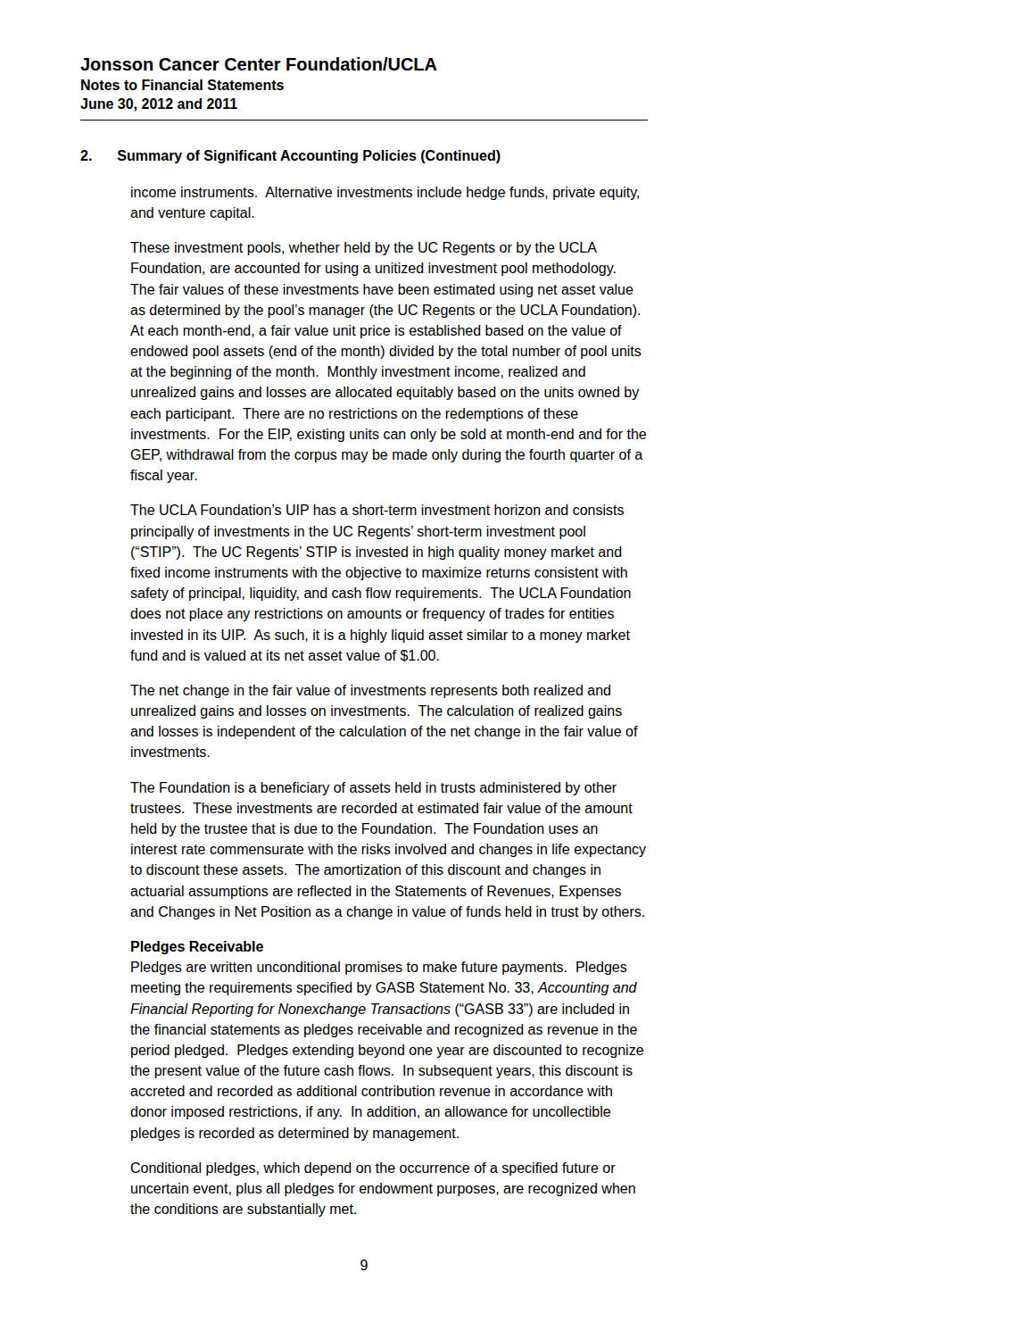Jonsson Cancer Center Foundation/UCLA
Notes to Financial Statements
June 30, 2012 and 2011
2. Summary of Significant Accounting Policies (Continued)
income instruments. Alternative investments include hedge funds, private equity, and venture capital.
These investment pools, whether held by the UC Regents or by the UCLA Foundation, are accounted for using a unitized investment pool methodology. The fair values of these investments have been estimated using net asset value as determined by the pool’s manager (the UC Regents or the UCLA Foundation). At each month-end, a fair value unit price is established based on the value of endowed pool assets (end of the month) divided by the total number of pool units at the beginning of the month. Monthly investment income, realized and unrealized gains and losses are allocated equitably based on the units owned by each participant. There are no restrictions on the redemptions of these investments. For the EIP, existing units can only be sold at month-end and for the GEP, withdrawal from the corpus may be made only during the fourth quarter of a fiscal year.
The UCLA Foundation’s UIP has a short-term investment horizon and consists principally of investments in the UC Regents’ short-term investment pool (“STIP”). The UC Regents’ STIP is invested in high quality money market and fixed income instruments with the objective to maximize returns consistent with safety of principal, liquidity, and cash flow requirements. The UCLA Foundation does not place any restrictions on amounts or frequency of trades for entities invested in its UIP. As such, it is a highly liquid asset similar to a money market fund and is valued at its net asset value of $1.00.
The net change in the fair value of investments represents both realized and unrealized gains and losses on investments. The calculation of realized gains and losses is independent of the calculation of the net change in the fair value of investments.
The Foundation is a beneficiary of assets held in trusts administered by other trustees. These investments are recorded at estimated fair value of the amount held by the trustee that is due to the Foundation. The Foundation uses an interest rate commensurate with the risks involved and changes in life expectancy to discount these assets. The amortization of this discount and changes in actuarial assumptions are reflected in the Statements of Revenues, Expenses and Changes in Net Position as a change in value of funds held in trust by others.
Pledges Receivable
Pledges are written unconditional promises to make future payments. Pledges meeting the requirements specified by GASB Statement No. 33, Accounting and Financial Reporting for Nonexchange Transactions (“GASB 33”) are included in the financial statements as pledges receivable and recognized as revenue in the period pledged. Pledges extending beyond one year are discounted to recognize the present value of the future cash flows. In subsequent years, this discount is accreted and recorded as additional contribution revenue in accordance with donor imposed restrictions, if any. In addition, an allowance for uncollectible pledges is recorded as determined by management.
Conditional pledges, which depend on the occurrence of a specified future or uncertain event, plus all pledges for endowment purposes, are recognized when the conditions are substantially met.
9